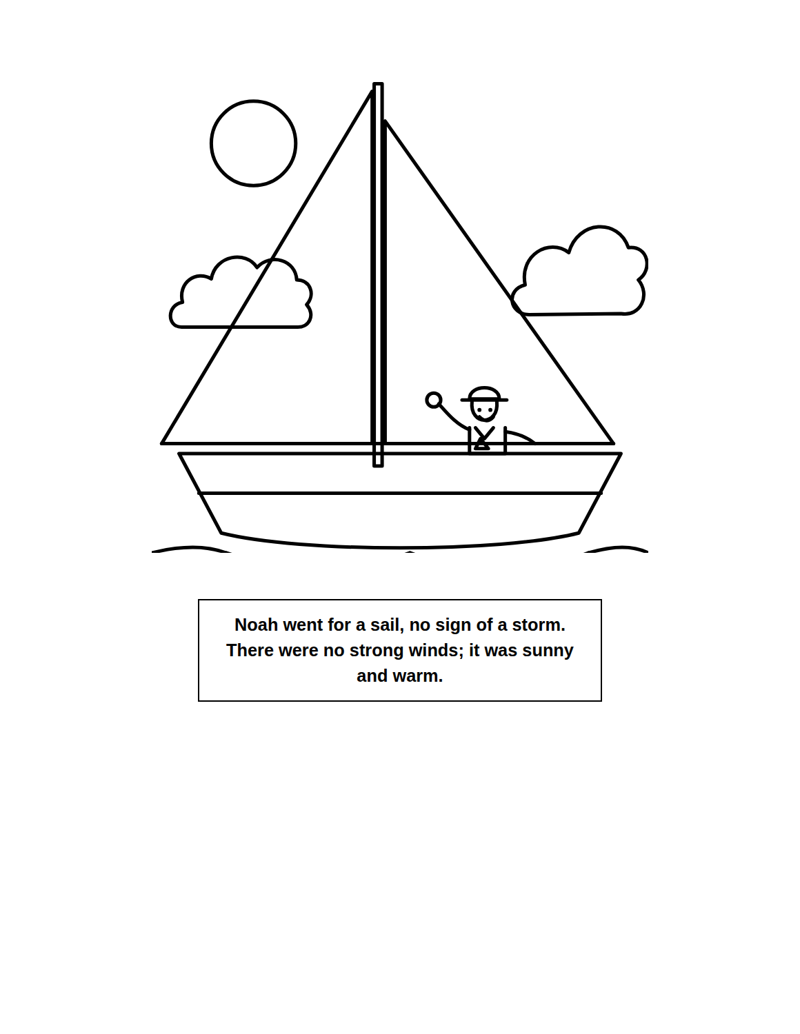Noah went for a sail, no sign of a storm.
There were no strong winds; it was sunny and warm.